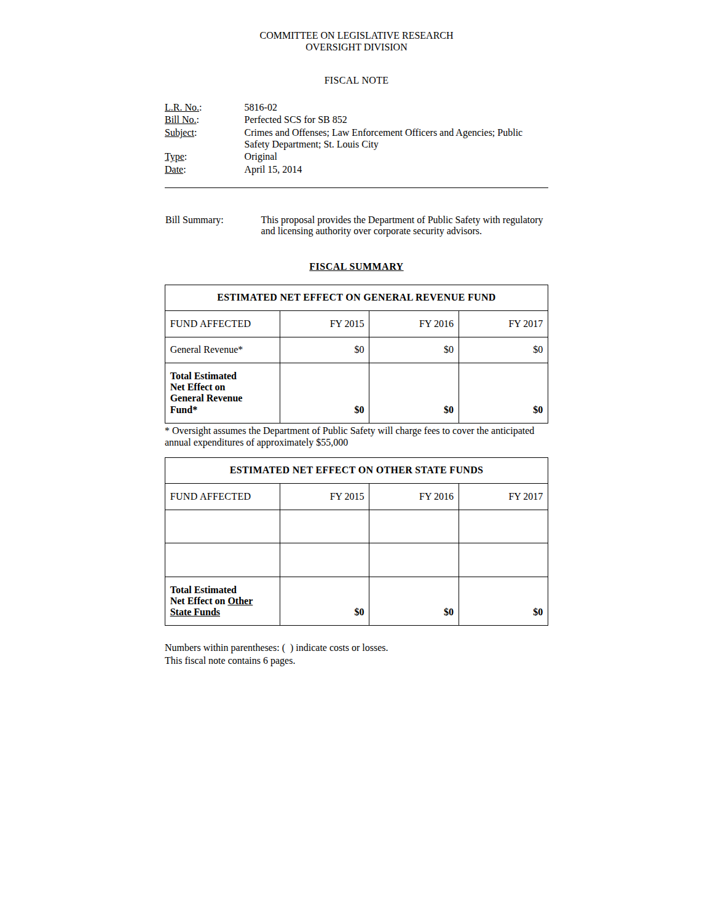COMMITTEE ON LEGISLATIVE RESEARCH
OVERSIGHT DIVISION
FISCAL NOTE
| L.R. No. : | 5816-02 |
| Bill No. : | Perfected SCS for SB 852 |
| Subject : | Crimes and Offenses; Law Enforcement Officers and Agencies; Public Safety Department; St. Louis City |
| Type : | Original |
| Date : | April 15, 2014 |
| Bill Summary: | This proposal provides the Department of Public Safety with regulatory and licensing authority over corporate security advisors. |
FISCAL SUMMARY
| ESTIMATED NET EFFECT ON GENERAL REVENUE FUND |
| --- |
| FUND AFFECTED | FY 2015 | FY 2016 | FY 2017 |
| General Revenue* | $0 | $0 | $0 |
| Total Estimated Net Effect on General Revenue Fund* | $0 | $0 | $0 |
* Oversight assumes the Department of Public Safety will charge fees to cover the anticipated annual expenditures of approximately $55,000
| ESTIMATED NET EFFECT ON OTHER STATE FUNDS |
| --- |
| FUND AFFECTED | FY 2015 | FY 2016 | FY 2017 |
| Total Estimated Net Effect on Other State Funds | $0 | $0 | $0 |
Numbers within parentheses: ( ) indicate costs or losses.
This fiscal note contains 6 pages.